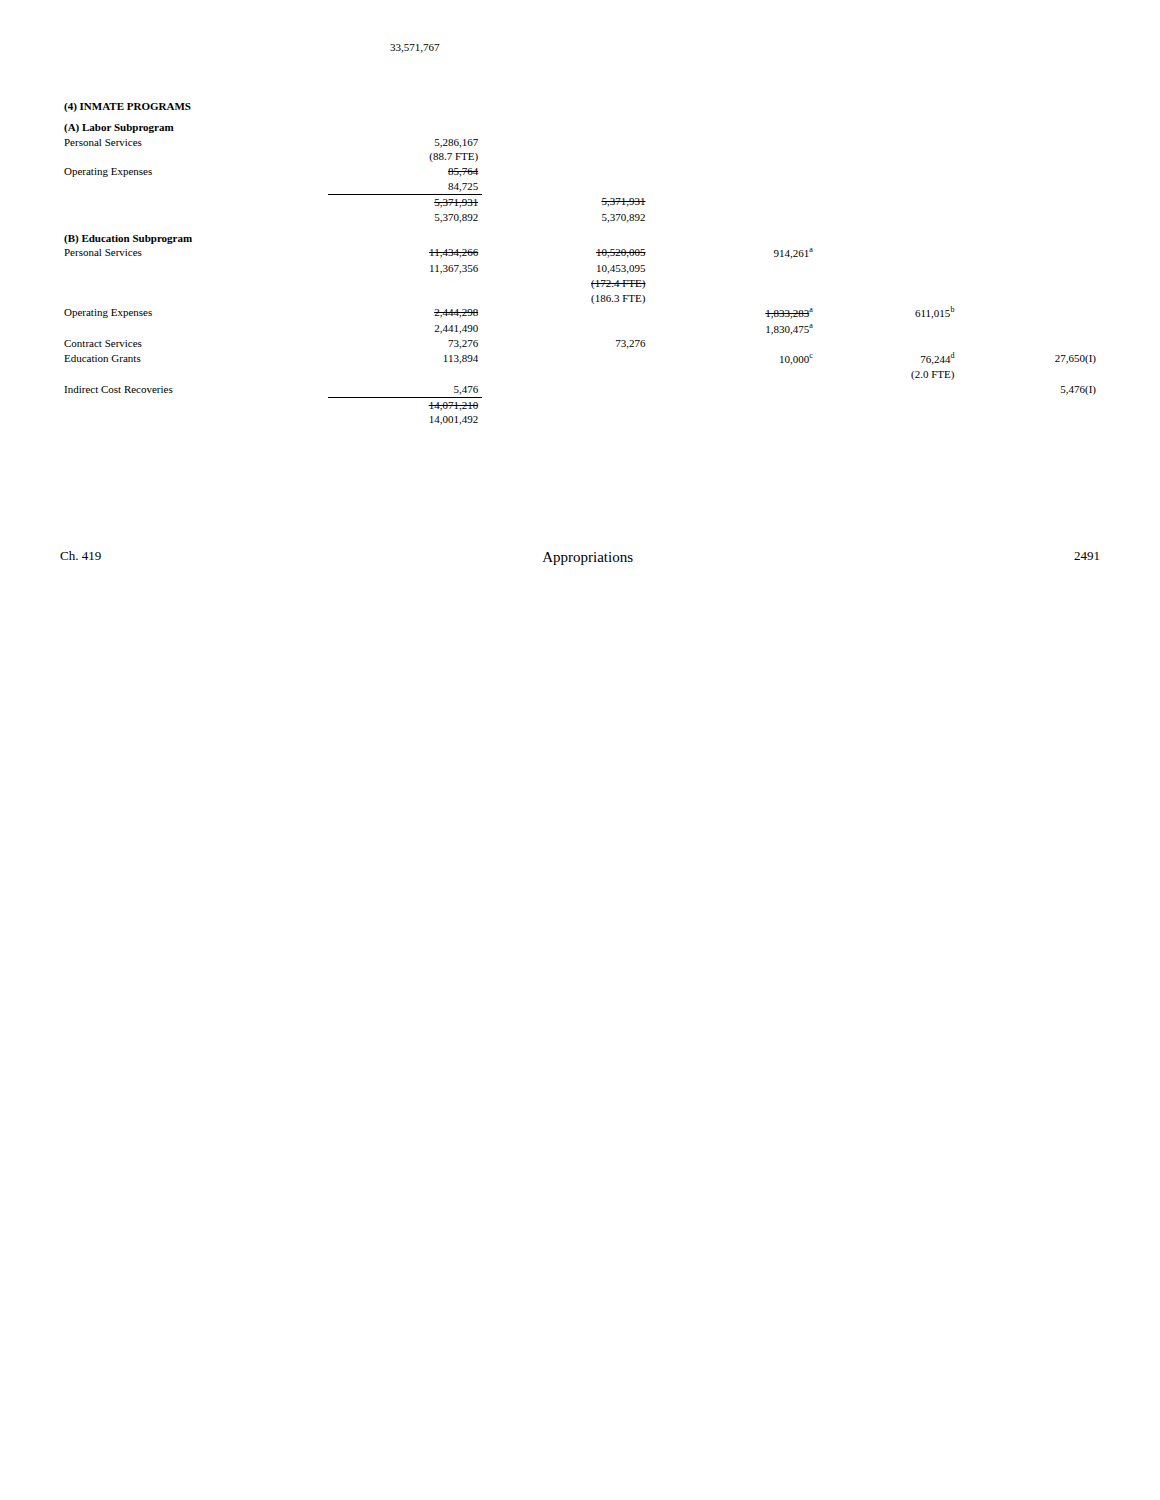33,571,767
| (4) INMATE PROGRAMS |
| (A) Labor Subprogram |
| Personal Services | 5,286,167 | | | | |
| | (88.7 FTE) | | | | |
| Operating Expenses | 85,764 | | | | |
| | 84,725 | | | | |
| | 5,371,931 | 5,371,931 | | | |
| | 5,370,892 | 5,370,892 | | | |
| (B) Education Subprogram |
| Personal Services | 11,434,266 | 10,520,005 | 914,261 a | | |
| | 11,367,356 | 10,453,095 | | | |
| | | (172.4 FTE) | | | |
| | | (186.3 FTE) | | | |
| Operating Expenses | 2,444,298 | | 1,833,283 a | 611,015 b | |
| | 2,441,490 | | 1,830,475 a | | |
| Contract Services | 73,276 | 73,276 | | | |
| Education Grants | 113,894 | | 10,000 c | 76,244 d | 27,650(I) |
| | | | | (2.0 FTE) | |
| Indirect Cost Recoveries | 5,476 | | | | 5,476(I) |
| | 14,071,210 | | | | |
| | 14,001,492 | | | | |
Ch. 419
Appropriations
2491